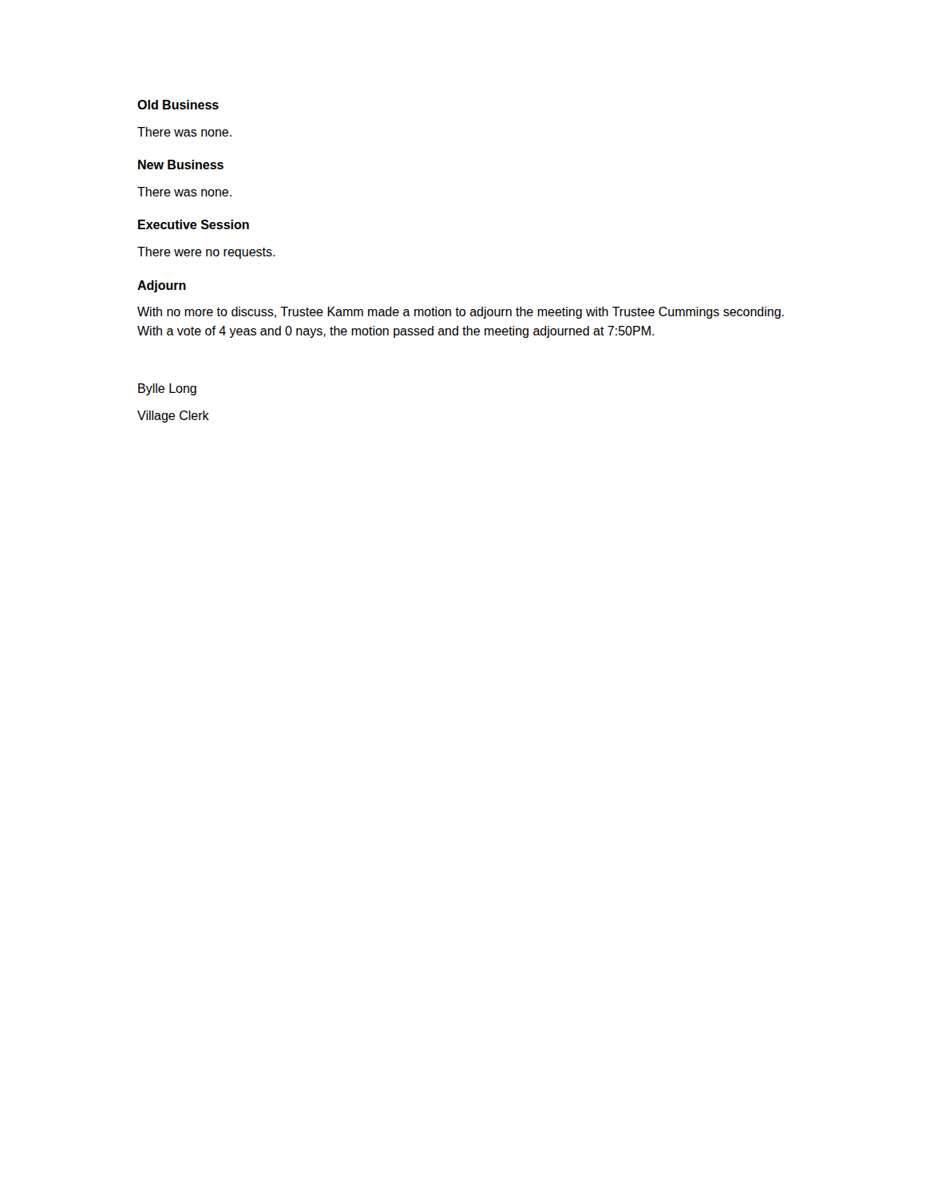Old Business
There was none.
New Business
There was none.
Executive Session
There were no requests.
Adjourn
With no more to discuss, Trustee Kamm made a motion to adjourn the meeting with Trustee Cummings seconding. With a vote of 4 yeas and 0 nays, the motion passed and the meeting adjourned at 7:50PM.
Bylle Long
Village Clerk